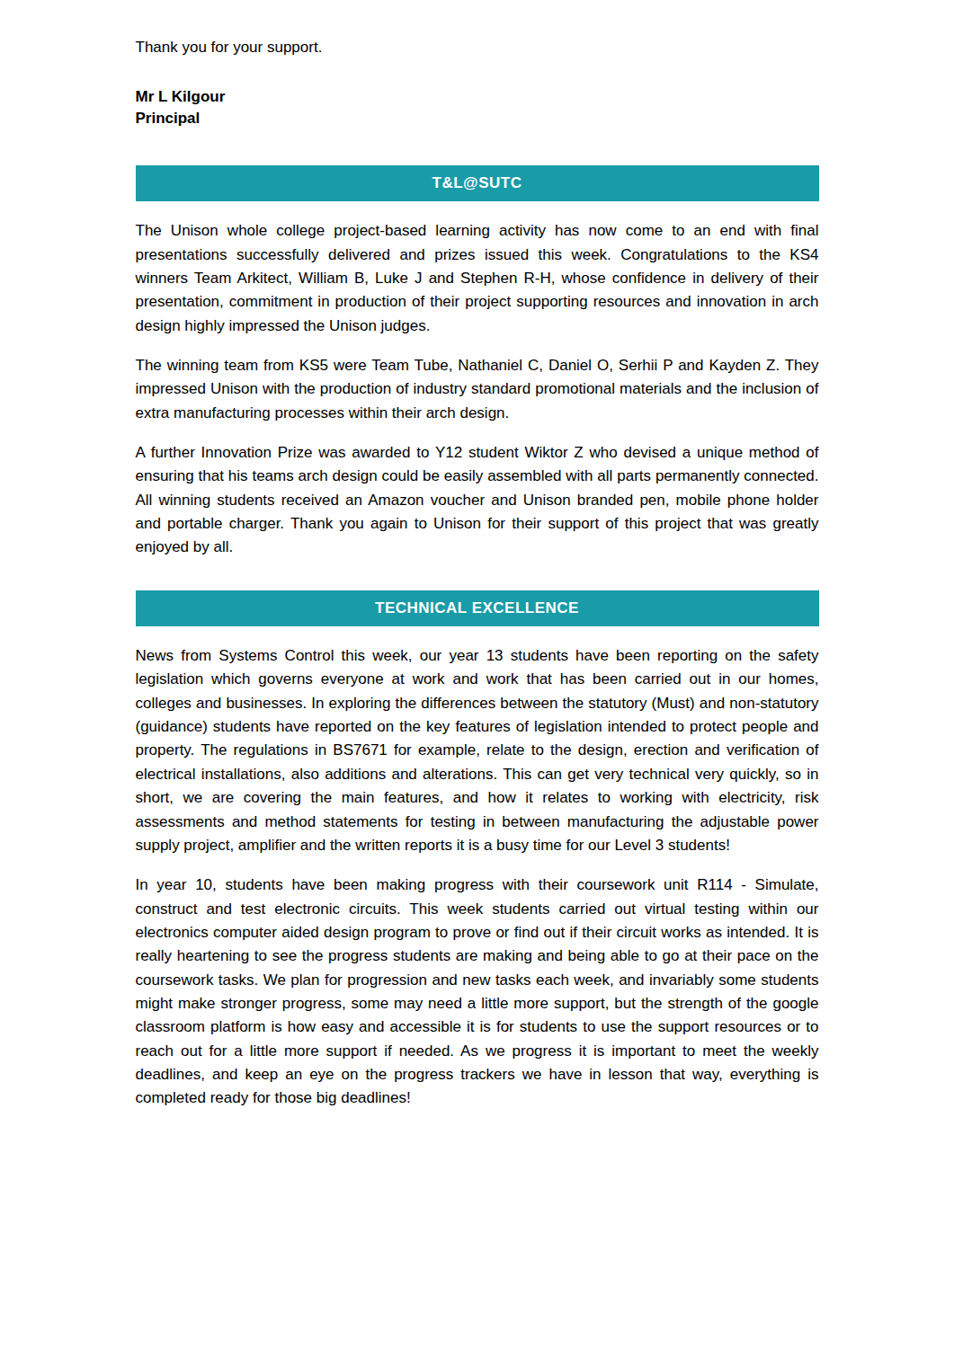Thank you for your support.
Mr L Kilgour
Principal
T&L@SUTC
The Unison whole college project-based learning activity has now come to an end with final presentations successfully delivered and prizes issued this week. Congratulations to the KS4 winners Team Arkitect, William B, Luke J and Stephen R-H, whose confidence in delivery of their presentation, commitment in production of their project supporting resources and innovation in arch design highly impressed the Unison judges.
The winning team from KS5 were Team Tube, Nathaniel C, Daniel O, Serhii P and Kayden Z. They impressed Unison with the production of industry standard promotional materials and the inclusion of extra manufacturing processes within their arch design.
A further Innovation Prize was awarded to Y12 student Wiktor Z who devised a unique method of ensuring that his teams arch design could be easily assembled with all parts permanently connected. All winning students received an Amazon voucher and Unison branded pen, mobile phone holder and portable charger. Thank you again to Unison for their support of this project that was greatly enjoyed by all.
Technical Excellence
News from Systems Control this week, our year 13 students have been reporting on the safety legislation which governs everyone at work and work that has been carried out in our homes, colleges and businesses. In exploring the differences between the statutory (Must) and non-statutory (guidance) students have reported on the key features of legislation intended to protect people and property. The regulations in BS7671 for example, relate to the design, erection and verification of electrical installations, also additions and alterations. This can get very technical very quickly, so in short, we are covering the main features, and how it relates to working with electricity, risk assessments and method statements for testing in between manufacturing the adjustable power supply project, amplifier and the written reports it is a busy time for our Level 3 students!
In year 10, students have been making progress with their coursework unit R114 - Simulate, construct and test electronic circuits. This week students carried out virtual testing within our electronics computer aided design program to prove or find out if their circuit works as intended. It is really heartening to see the progress students are making and being able to go at their pace on the coursework tasks. We plan for progression and new tasks each week, and invariably some students might make stronger progress, some may need a little more support, but the strength of the google classroom platform is how easy and accessible it is for students to use the support resources or to reach out for a little more support if needed. As we progress it is important to meet the weekly deadlines, and keep an eye on the progress trackers we have in lesson that way, everything is completed ready for those big deadlines!